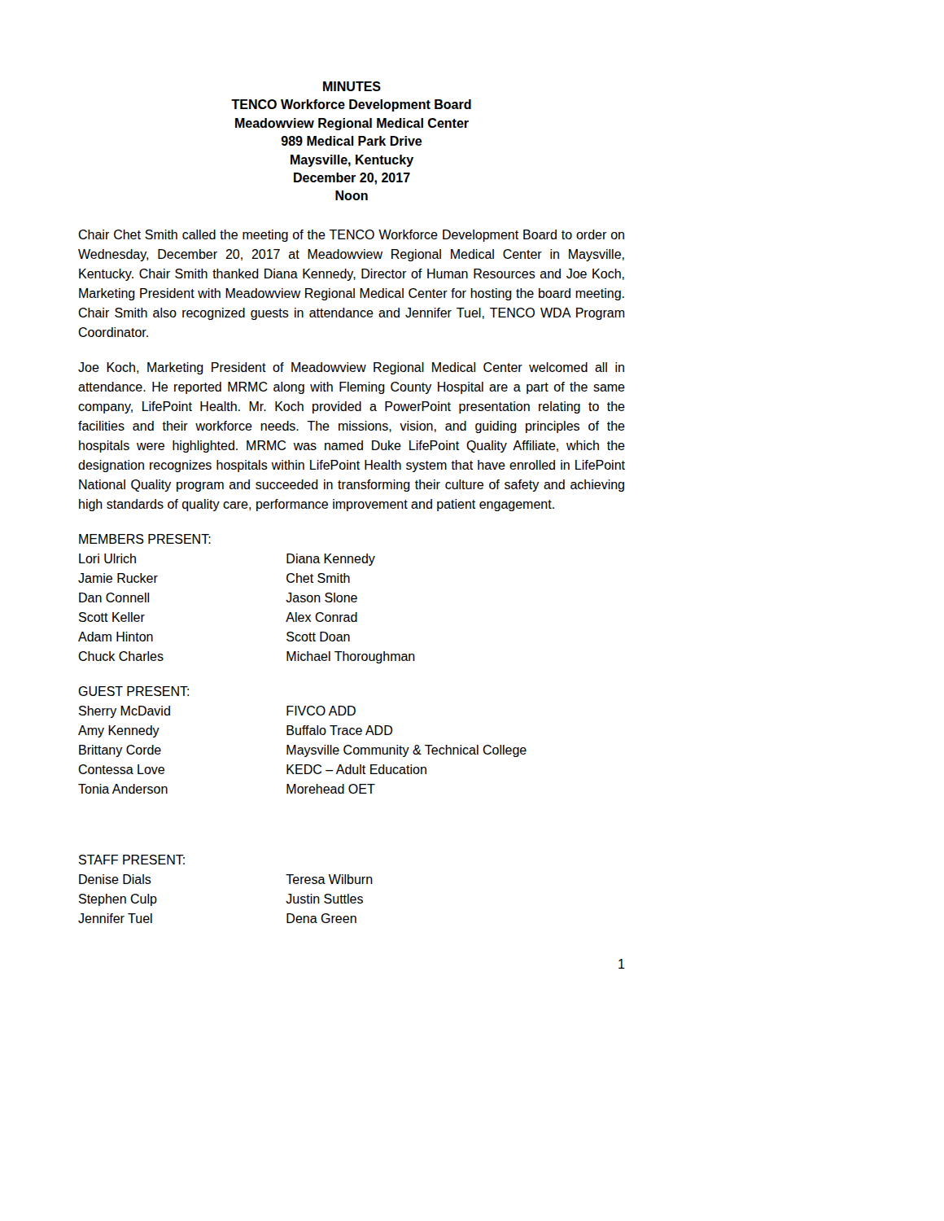MINUTES
TENCO Workforce Development Board
Meadowview Regional Medical Center
989 Medical Park Drive
Maysville, Kentucky
December 20, 2017
Noon
Chair Chet Smith called the meeting of the TENCO Workforce Development Board to order on Wednesday, December 20, 2017 at Meadowview Regional Medical Center in Maysville, Kentucky. Chair Smith thanked Diana Kennedy, Director of Human Resources and Joe Koch, Marketing President with Meadowview Regional Medical Center for hosting the board meeting. Chair Smith also recognized guests in attendance and Jennifer Tuel, TENCO WDA Program Coordinator.
Joe Koch, Marketing President of Meadowview Regional Medical Center welcomed all in attendance. He reported MRMC along with Fleming County Hospital are a part of the same company, LifePoint Health. Mr. Koch provided a PowerPoint presentation relating to the facilities and their workforce needs. The missions, vision, and guiding principles of the hospitals were highlighted. MRMC was named Duke LifePoint Quality Affiliate, which the designation recognizes hospitals within LifePoint Health system that have enrolled in LifePoint National Quality program and succeeded in transforming their culture of safety and achieving high standards of quality care, performance improvement and patient engagement.
MEMBERS PRESENT:
| Lori Ulrich | Diana Kennedy |
| Jamie Rucker | Chet Smith |
| Dan Connell | Jason Slone |
| Scott Keller | Alex Conrad |
| Adam Hinton | Scott Doan |
| Chuck Charles | Michael Thoroughman |
GUEST PRESENT:
| Sherry McDavid | FIVCO ADD |
| Amy Kennedy | Buffalo Trace ADD |
| Brittany Corde | Maysville Community & Technical College |
| Contessa Love | KEDC – Adult Education |
| Tonia Anderson | Morehead OET |
STAFF PRESENT:
| Denise Dials | Teresa Wilburn |
| Stephen Culp | Justin Suttles |
| Jennifer Tuel | Dena Green |
1